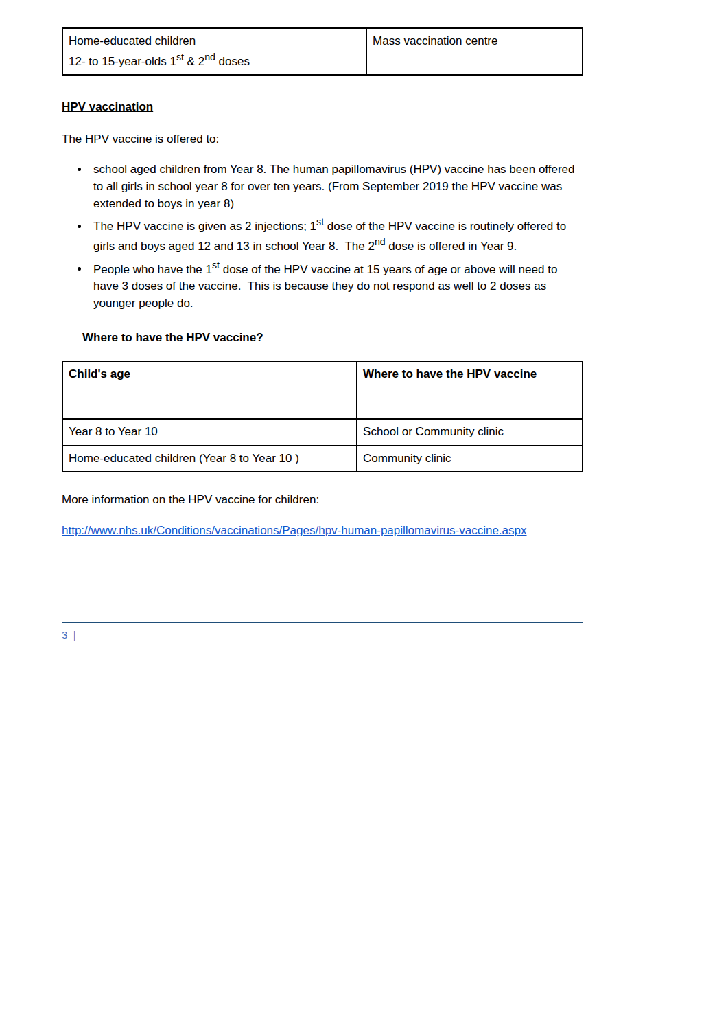| Home-educated children 12- to 15-year-olds 1 st & 2 nd doses | Mass vaccination centre |
HPV vaccination
The HPV vaccine is offered to:
school aged children from Year 8. The human papillomavirus (HPV) vaccine has been offered to all girls in school year 8 for over ten years. (From September 2019 the HPV vaccine was extended to boys in year 8)
The HPV vaccine is given as 2 injections; 1st dose of the HPV vaccine is routinely offered to girls and boys aged 12 and 13 in school Year 8. The 2nd dose is offered in Year 9.
People who have the 1st dose of the HPV vaccine at 15 years of age or above will need to have 3 doses of the vaccine. This is because they do not respond as well to 2 doses as younger people do.
Where to have the HPV vaccine?
| Child's age | Where to have the HPV vaccine |
| --- | --- |
| Year 8 to Year 10 | School or Community clinic |
| Home-educated children (Year 8 to Year 10 ) | Community clinic |
More information on the HPV vaccine for children:
http://www.nhs.uk/Conditions/vaccinations/Pages/hpv-human-papillomavirus-vaccine.aspx
3 |